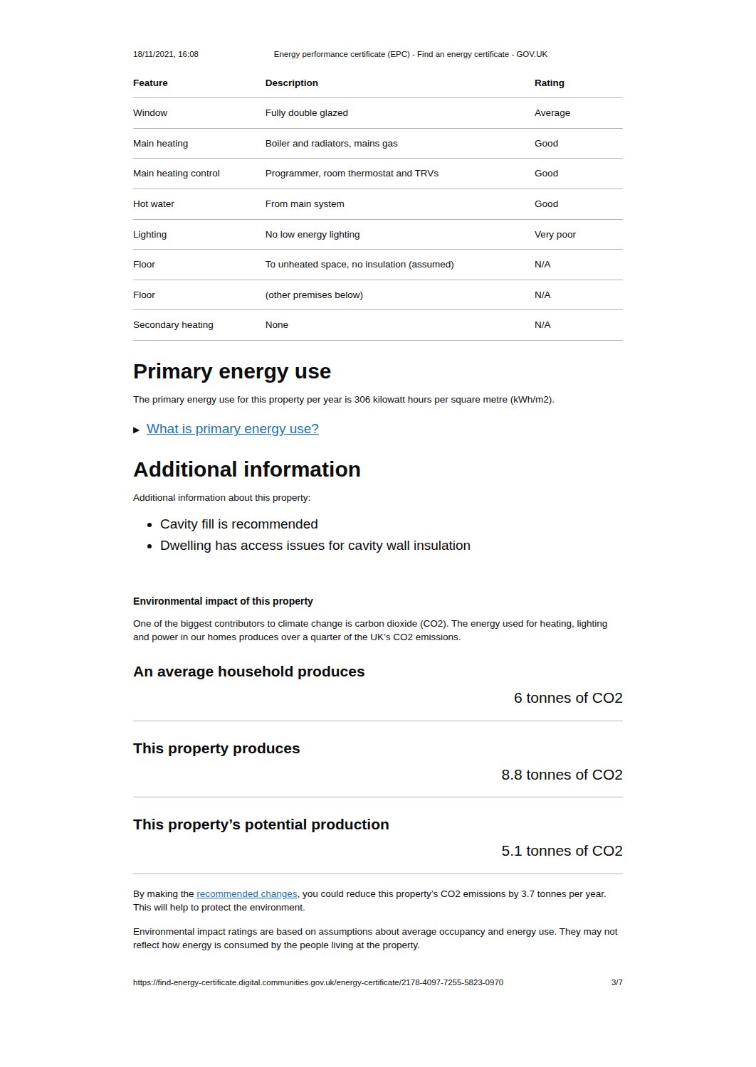18/11/2021, 16:08
Energy performance certificate (EPC) - Find an energy certificate - GOV.UK
| Feature | Description | Rating |
| --- | --- | --- |
| Window | Fully double glazed | Average |
| Main heating | Boiler and radiators, mains gas | Good |
| Main heating control | Programmer, room thermostat and TRVs | Good |
| Hot water | From main system | Good |
| Lighting | No low energy lighting | Very poor |
| Floor | To unheated space, no insulation (assumed) | N/A |
| Floor | (other premises below) | N/A |
| Secondary heating | None | N/A |
Primary energy use
The primary energy use for this property per year is 306 kilowatt hours per square metre (kWh/m2).
▶ What is primary energy use?
Additional information
Additional information about this property:
Cavity fill is recommended
Dwelling has access issues for cavity wall insulation
Environmental impact of this property
One of the biggest contributors to climate change is carbon dioxide (CO2). The energy used for heating, lighting and power in our homes produces over a quarter of the UK’s CO2 emissions.
An average household produces
6 tonnes of CO2
This property produces
8.8 tonnes of CO2
This property’s potential production
5.1 tonnes of CO2
By making the recommended changes, you could reduce this property’s CO2 emissions by 3.7 tonnes per year. This will help to protect the environment.
Environmental impact ratings are based on assumptions about average occupancy and energy use. They may not reflect how energy is consumed by the people living at the property.
https://find-energy-certificate.digital.communities.gov.uk/energy-certificate/2178-4097-7255-5823-0970
3/7